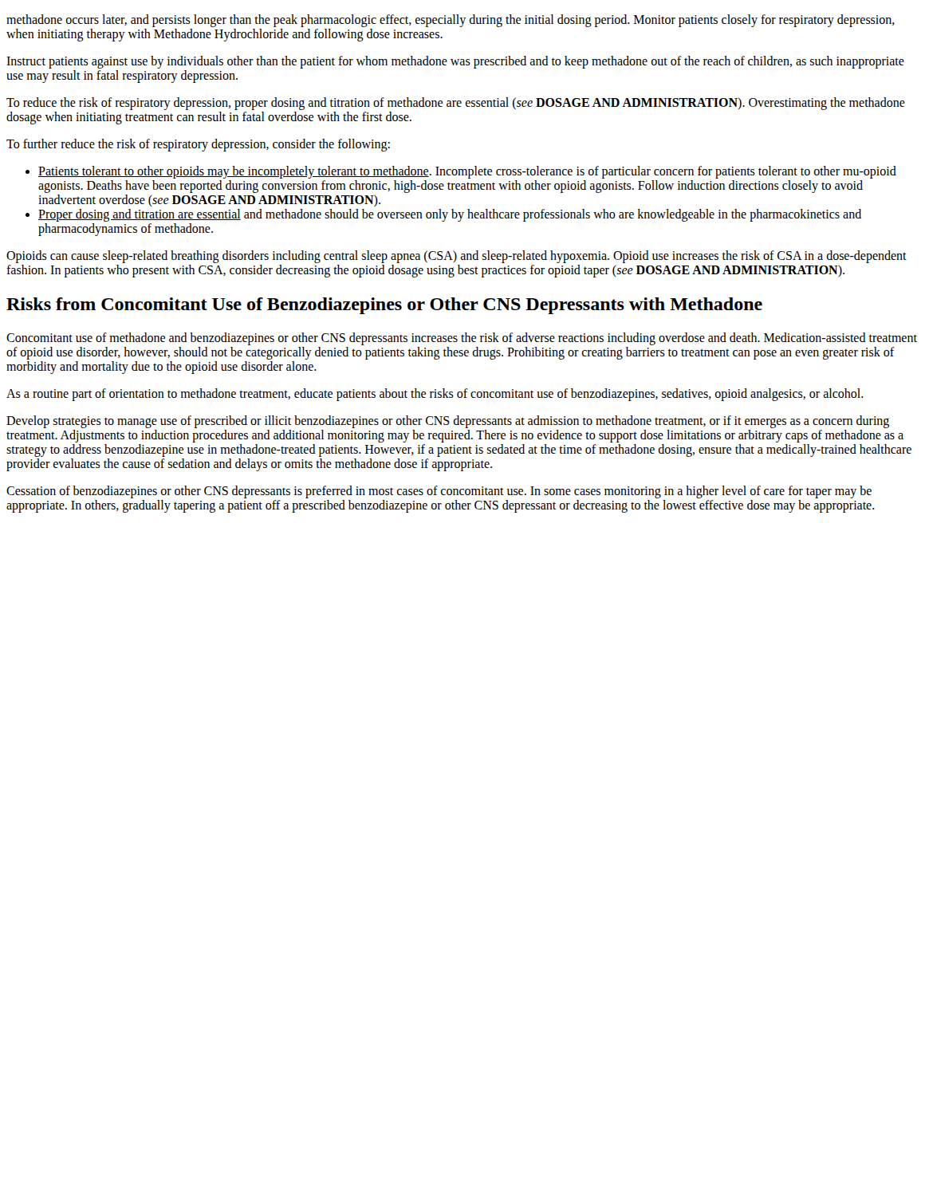methadone occurs later, and persists longer than the peak pharmacologic effect, especially during the initial dosing period. Monitor patients closely for respiratory depression, when initiating therapy with Methadone Hydrochloride and following dose increases.
Instruct patients against use by individuals other than the patient for whom methadone was prescribed and to keep methadone out of the reach of children, as such inappropriate use may result in fatal respiratory depression.
To reduce the risk of respiratory depression, proper dosing and titration of methadone are essential (see DOSAGE AND ADMINISTRATION). Overestimating the methadone dosage when initiating treatment can result in fatal overdose with the first dose.
To further reduce the risk of respiratory depression, consider the following:
Patients tolerant to other opioids may be incompletely tolerant to methadone. Incomplete cross-tolerance is of particular concern for patients tolerant to other mu-opioid agonists. Deaths have been reported during conversion from chronic, high-dose treatment with other opioid agonists. Follow induction directions closely to avoid inadvertent overdose (see DOSAGE AND ADMINISTRATION).
Proper dosing and titration are essential and methadone should be overseen only by healthcare professionals who are knowledgeable in the pharmacokinetics and pharmacodynamics of methadone.
Opioids can cause sleep-related breathing disorders including central sleep apnea (CSA) and sleep-related hypoxemia. Opioid use increases the risk of CSA in a dose-dependent fashion. In patients who present with CSA, consider decreasing the opioid dosage using best practices for opioid taper (see DOSAGE AND ADMINISTRATION).
Risks from Concomitant Use of Benzodiazepines or Other CNS Depressants with Methadone
Concomitant use of methadone and benzodiazepines or other CNS depressants increases the risk of adverse reactions including overdose and death. Medication-assisted treatment of opioid use disorder, however, should not be categorically denied to patients taking these drugs. Prohibiting or creating barriers to treatment can pose an even greater risk of morbidity and mortality due to the opioid use disorder alone.
As a routine part of orientation to methadone treatment, educate patients about the risks of concomitant use of benzodiazepines, sedatives, opioid analgesics, or alcohol.
Develop strategies to manage use of prescribed or illicit benzodiazepines or other CNS depressants at admission to methadone treatment, or if it emerges as a concern during treatment. Adjustments to induction procedures and additional monitoring may be required. There is no evidence to support dose limitations or arbitrary caps of methadone as a strategy to address benzodiazepine use in methadone-treated patients. However, if a patient is sedated at the time of methadone dosing, ensure that a medically-trained healthcare provider evaluates the cause of sedation and delays or omits the methadone dose if appropriate.
Cessation of benzodiazepines or other CNS depressants is preferred in most cases of concomitant use. In some cases monitoring in a higher level of care for taper may be appropriate. In others, gradually tapering a patient off a prescribed benzodiazepine or other CNS depressant or decreasing to the lowest effective dose may be appropriate.